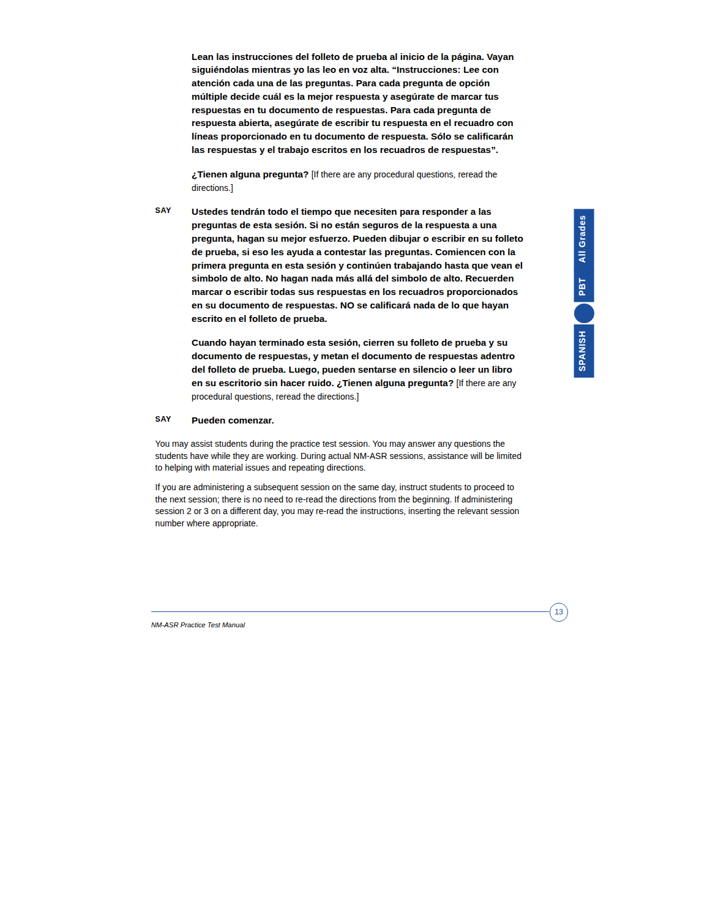All Grades
PBT
SPANISH
Lean las instrucciones del folleto de prueba al inicio de la página. Vayan siguiéndolas mientras yo las leo en voz alta. “Instrucciones: Lee con atención cada una de las preguntas. Para cada pregunta de opción múltiple decide cuál es la mejor respuesta y asegúrate de marcar tus respuestas en tu documento de respuestas. Para cada pregunta de respuesta abierta, asegúrate de escribir tu respuesta en el recuadro con líneas proporcionado en tu documento de respuesta. Sólo se calificarán las respuestas y el trabajo escritos en los recuadros de respuestas”.
¿Tienen alguna pregunta? [If there are any procedural questions, reread the directions.]
SAY
Ustedes tendrán todo el tiempo que necesiten para responder a las preguntas de esta sesión. Si no están seguros de la respuesta a una pregunta, hagan su mejor esfuerzo. Pueden dibujar o escribir en su folleto de prueba, si eso les ayuda a contestar las preguntas. Comiencen con la primera pregunta en esta sesión y continúen trabajando hasta que vean el simbolo de alto. No hagan nada más allá del simbolo de alto. Recuerden marcar o escribir todas sus respuestas en los recuadros proporcionados en su documento de respuestas. NO se calificará nada de lo que hayan escrito en el folleto de prueba.
Cuando hayan terminado esta sesión, cierren su folleto de prueba y su documento de respuestas, y metan el documento de respuestas adentro del folleto de prueba. Luego, pueden sentarse en silencio o leer un libro en su escritorio sin hacer ruido. ¿Tienen alguna pregunta? [If there are any procedural questions, reread the directions.]
SAY
Pueden comenzar.
You may assist students during the practice test session. You may answer any questions the students have while they are working. During actual NM-ASR sessions, assistance will be limited to helping with material issues and repeating directions.
If you are administering a subsequent session on the same day, instruct students to proceed to the next session; there is no need to re-read the directions from the beginning. If administering session 2 or 3 on a different day, you may re-read the instructions, inserting the relevant session number where appropriate.
NM-ASR Practice Test Manual
13